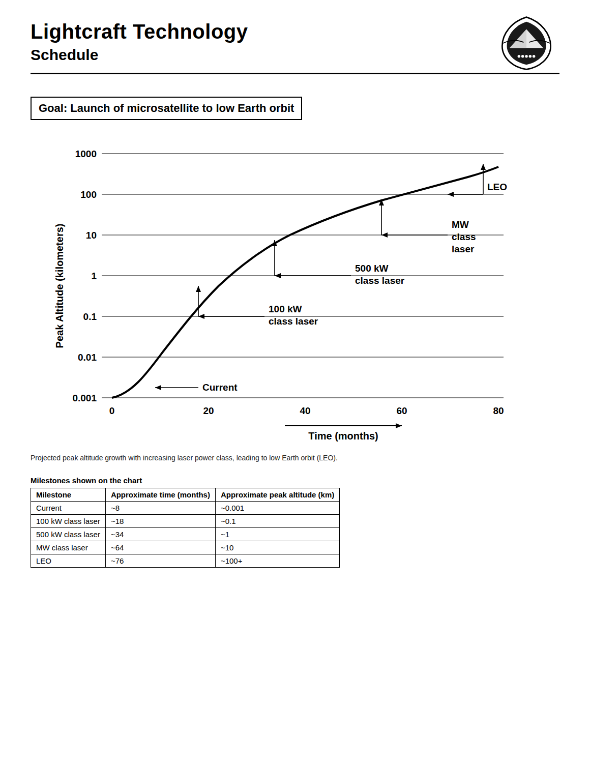Lightcraft Technology
Schedule
Goal: Launch of microsatellite to low Earth orbit
Peak altitude versus time with laser power class milestones A logarithmic plot of peak altitude in kilometers from 0.001 to 1000 against time in months from 0 to 80. A rising curve passes milestones labeled Current, 100 kW class laser, 500 kW class laser, MW class laser, and LEO. 1000 100 10 1 0.1 0.01 0.001 Peak Altitude (kilometers) 0 20 40 60 80 Time (months) Current 100 kW class laser 500 kW class laser MW class laser LEO
Projected peak altitude growth with increasing laser power class, leading to low Earth orbit (LEO).
Milestones shown on the chart
| Milestone | Approximate time (months) | Approximate peak altitude (km) |
| --- | --- | --- |
| Current | ~8 | ~0.001 |
| 100 kW class laser | ~18 | ~0.1 |
| 500 kW class laser | ~34 | ~1 |
| MW class laser | ~64 | ~10 |
| LEO | ~76 | ~100+ |
Axis ranges: time 0 to 80 months; peak altitude 0.001 to 1000 kilometers on a logarithmic scale.